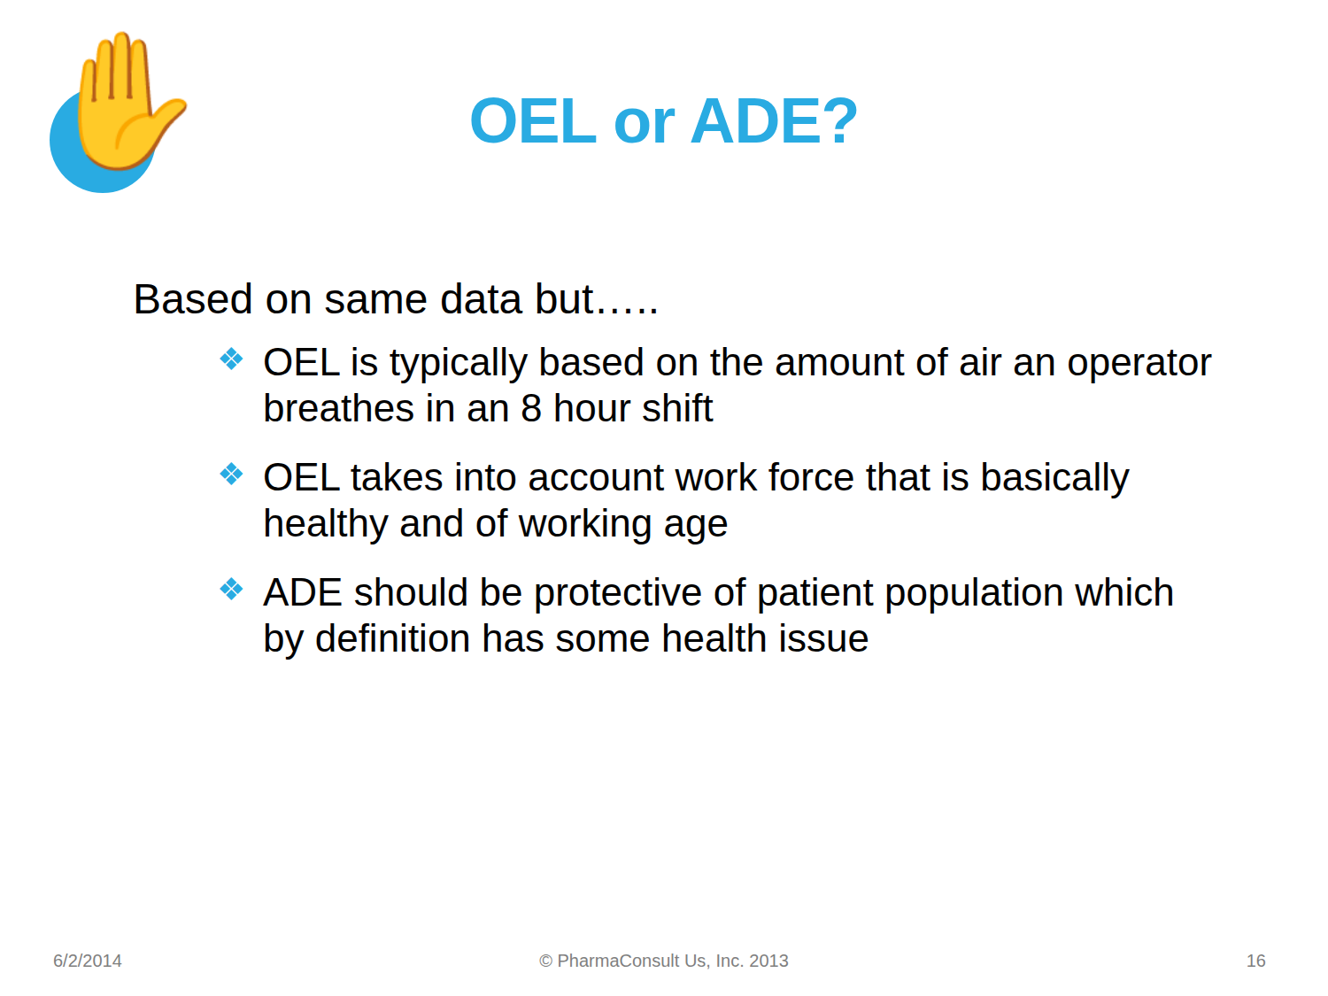✋
OEL or ADE?
Based on same data but…..
OEL is typically based on the amount of air an operator breathes in an 8 hour shift
OEL takes into account work force that is basically healthy and of working age
ADE should be protective of patient population which by definition has some health issue
6/2/2014
© PharmaConsult Us, Inc. 2013
16